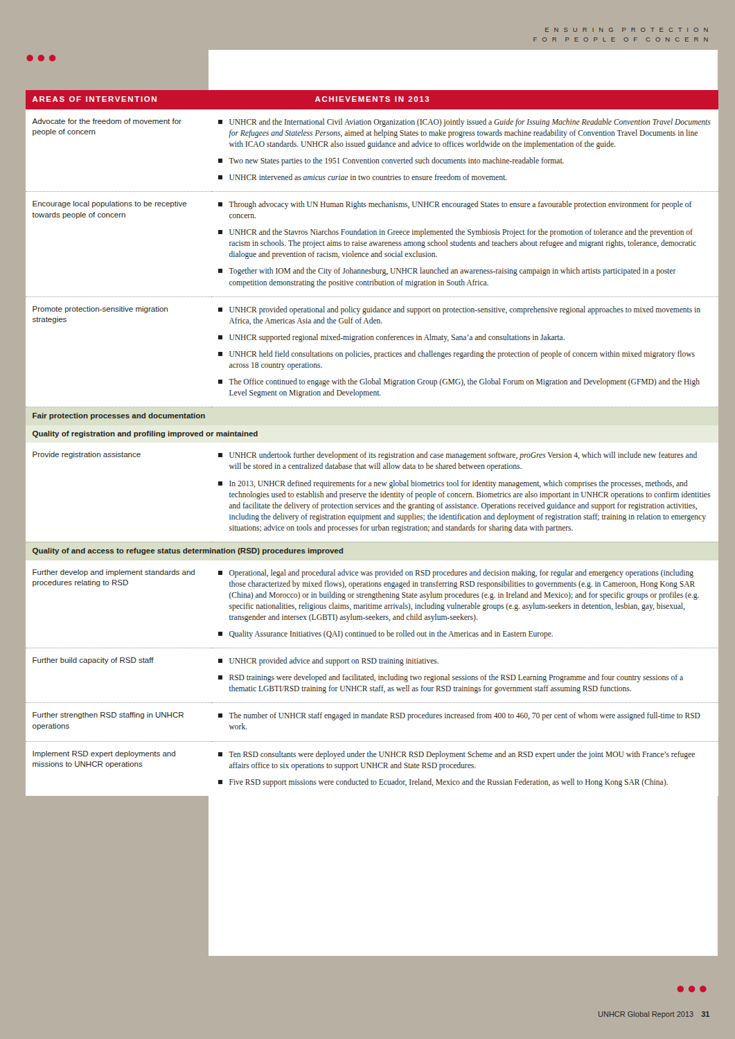E N S U R I N G P R O T E C T I O N
F O R P E O P L E O F C O N C E R N
●●●
| AREAS OF INTERVENTION | ACHIEVEMENTS IN 2013 |
| Advocate for the freedom of movement for people of concern | UNHCR and the International Civil Aviation Organization (ICAO) jointly issued a Guide for Issuing Machine Readable Convention Travel Documents for Refugees and Stateless Persons , aimed at helping States to make progress towards machine readability of Convention Travel Documents in line with ICAO standards. UNHCR also issued guidance and advice to offices worldwide on the implementation of the guide. Two new States parties to the 1951 Convention converted such documents into machine-readable format. UNHCR intervened as amicus curiae in two countries to ensure freedom of movement. |
| Encourage local populations to be receptive towards people of concern | Through advocacy with UN Human Rights mechanisms, UNHCR encouraged States to ensure a favourable protection environment for people of concern. UNHCR and the Stavros Niarchos Foundation in Greece implemented the Symbiosis Project for the promotion of tolerance and the prevention of racism in schools. The project aims to raise awareness among school students and teachers about refugee and migrant rights, tolerance, democratic dialogue and prevention of racism, violence and social exclusion. Together with IOM and the City of Johannesburg, UNHCR launched an awareness-raising campaign in which artists participated in a poster competition demonstrating the positive contribution of migration in South Africa. |
| Promote protection-sensitive migration strategies | UNHCR provided operational and policy guidance and support on protection-sensitive, comprehensive regional approaches to mixed movements in Africa, the Americas Asia and the Gulf of Aden. UNHCR supported regional mixed-migration conferences in Almaty, Sana’a and consultations in Jakarta. UNHCR held field consultations on policies, practices and challenges regarding the protection of people of concern within mixed migratory flows across 18 country operations. The Office continued to engage with the Global Migration Group (GMG), the Global Forum on Migration and Development (GFMD) and the High Level Segment on Migration and Development. |
| Fair protection processes and documentation |
| Quality of registration and profiling improved or maintained |
| Provide registration assistance | UNHCR undertook further development of its registration and case management software, proGres Version 4, which will include new features and will be stored in a centralized database that will allow data to be shared between operations. In 2013, UNHCR defined requirements for a new global biometrics tool for identity management, which comprises the processes, methods, and technologies used to establish and preserve the identity of people of concern. Biometrics are also important in UNHCR operations to confirm identities and facilitate the delivery of protection services and the granting of assistance. Operations received guidance and support for registration activities, including the delivery of registration equipment and supplies; the identification and deployment of registration staff; training in relation to emergency situations; advice on tools and processes for urban registration; and standards for sharing data with partners. |
| Quality of and access to refugee status determination (RSD) procedures improved |
| Further develop and implement standards and procedures relating to RSD | Operational, legal and procedural advice was provided on RSD procedures and decision making, for regular and emergency operations (including those characterized by mixed flows), operations engaged in transferring RSD responsibilities to governments (e.g. in Cameroon, Hong Kong SAR (China) and Morocco) or in building or strengthening State asylum procedures (e.g. in Ireland and Mexico); and for specific groups or profiles (e.g. specific nationalities, religious claims, maritime arrivals), including vulnerable groups (e.g. asylum-seekers in detention, lesbian, gay, bisexual, transgender and intersex (LGBTI) asylum-seekers, and child asylum-seekers). Quality Assurance Initiatives (QAI) continued to be rolled out in the Americas and in Eastern Europe. |
| Further build capacity of RSD staff | UNHCR provided advice and support on RSD training initiatives. RSD trainings were developed and facilitated, including two regional sessions of the RSD Learning Programme and four country sessions of a thematic LGBTI/RSD training for UNHCR staff, as well as four RSD trainings for government staff assuming RSD functions. |
| Further strengthen RSD staffing in UNHCR operations | The number of UNHCR staff engaged in mandate RSD procedures increased from 400 to 460, 70 per cent of whom were assigned full-time to RSD work. |
| Implement RSD expert deployments and missions to UNHCR operations | Ten RSD consultants were deployed under the UNHCR RSD Deployment Scheme and an RSD expert under the joint MOU with France’s refugee affairs office to six operations to support UNHCR and State RSD procedures. Five RSD support missions were conducted to Ecuador, Ireland, Mexico and the Russian Federation, as well to Hong Kong SAR (China). |
●●●
UNHCR Global Report 2013 31